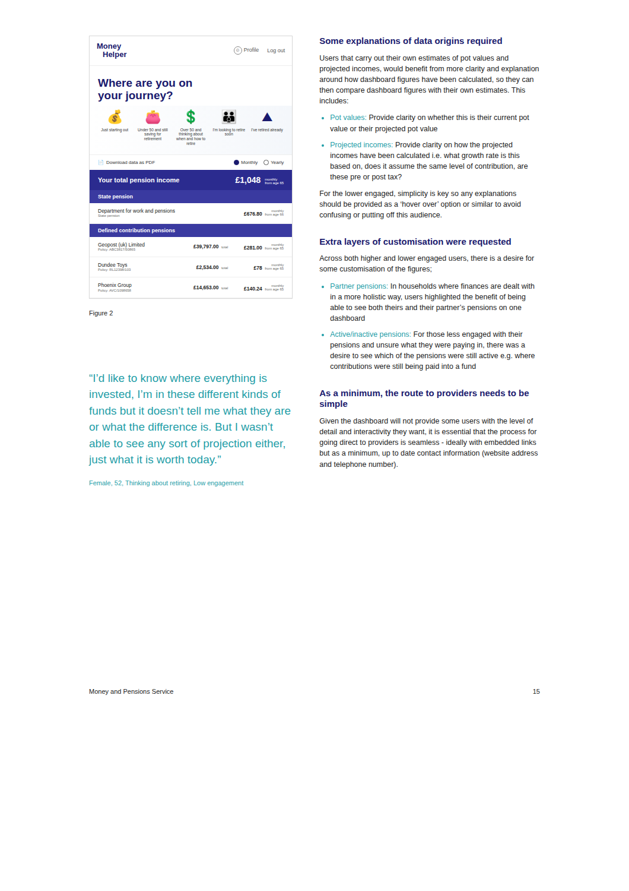Money Helper
☺Profile Log out
Where are you on
your journey?
💰Just starting out
👛Under 50 and still saving for retirement
💲Over 50 and thinking about when and how to retire
👪I'm looking to retire soon
⛰I've retired already
📄 Download data as PDF
Monthly Yearly
Your total pension income £1,048 monthly
from age 65
State pension
Department for work and pensionsState pension £676.80 monthly
from age 66
Defined contribution pensions
Geopost (uk) LimitedPolicy: ABC3817/50865 £39,797.00 total £281.00 monthly
from age 65
Dundee ToysPolicy: RL12398/103 £2,534.00 total £78 monthly
from age 65
Phoenix GroupPolicy: AVC/1098658 £14,653.00 total £140.24 monthly
from age 65
Figure 2
“I’d like to know where everything is invested, I’m in these different kinds of funds but it doesn’t tell me what they are or what the difference is. But I wasn’t able to see any sort of projection either, just what it is worth today.”
Female, 52, Thinking about retiring, Low engagement
Some explanations of data origins required
Users that carry out their own estimates of pot values and projected incomes, would benefit from more clarity and explanation around how dashboard figures have been calculated, so they can then compare dashboard figures with their own estimates. This includes:
Pot values: Provide clarity on whether this is their current pot value or their projected pot value
Projected incomes: Provide clarity on how the projected incomes have been calculated i.e. what growth rate is this based on, does it assume the same level of contribution, are these pre or post tax?
For the lower engaged, simplicity is key so any explanations should be provided as a ‘hover over’ option or similar to avoid confusing or putting off this audience.
Extra layers of customisation were requested
Across both higher and lower engaged users, there is a desire for some customisation of the figures;
Partner pensions: In households where finances are dealt with in a more holistic way, users highlighted the benefit of being able to see both theirs and their partner’s pensions on one dashboard
Active/inactive pensions: For those less engaged with their pensions and unsure what they were paying in, there was a desire to see which of the pensions were still active e.g. where contributions were still being paid into a fund
As a minimum, the route to providers needs to be simple
Given the dashboard will not provide some users with the level of detail and interactivity they want, it is essential that the process for going direct to providers is seamless - ideally with embedded links but as a minimum, up to date contact information (website address and telephone number).
Money and Pensions Service 15